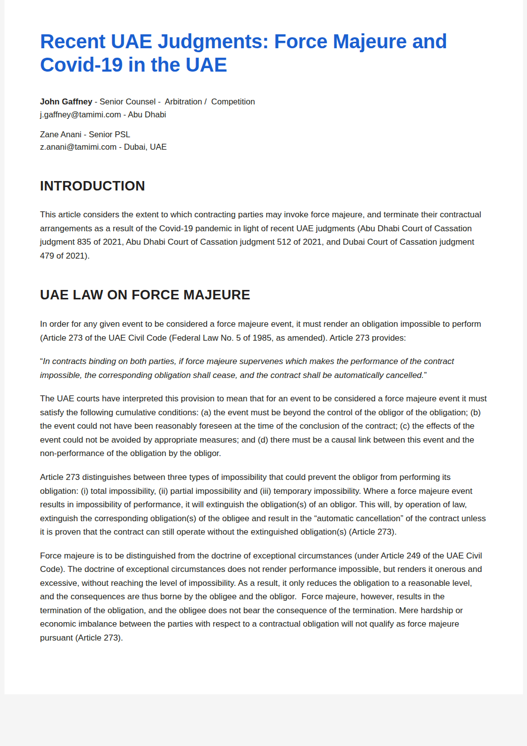Recent UAE Judgments: Force Majeure and Covid-19 in the UAE
John Gaffney - Senior Counsel - Arbitration / Competition
j.gaffney@tamimi.com - Abu Dhabi
Zane Anani - Senior PSL
z.anani@tamimi.com - Dubai, UAE
INTRODUCTION
This article considers the extent to which contracting parties may invoke force majeure, and terminate their contractual arrangements as a result of the Covid-19 pandemic in light of recent UAE judgments (Abu Dhabi Court of Cassation judgment 835 of 2021, Abu Dhabi Court of Cassation judgment 512 of 2021, and Dubai Court of Cassation judgment 479 of 2021).
UAE LAW ON FORCE MAJEURE
In order for any given event to be considered a force majeure event, it must render an obligation impossible to perform (Article 273 of the UAE Civil Code (Federal Law No. 5 of 1985, as amended). Article 273 provides:
“In contracts binding on both parties, if force majeure supervenes which makes the performance of the contract impossible, the corresponding obligation shall cease, and the contract shall be automatically cancelled.”
The UAE courts have interpreted this provision to mean that for an event to be considered a force majeure event it must satisfy the following cumulative conditions: (a) the event must be beyond the control of the obligor of the obligation; (b) the event could not have been reasonably foreseen at the time of the conclusion of the contract; (c) the effects of the event could not be avoided by appropriate measures; and (d) there must be a causal link between this event and the non-performance of the obligation by the obligor.
Article 273 distinguishes between three types of impossibility that could prevent the obligor from performing its obligation: (i) total impossibility, (ii) partial impossibility and (iii) temporary impossibility. Where a force majeure event results in impossibility of performance, it will extinguish the obligation(s) of an obligor. This will, by operation of law, extinguish the corresponding obligation(s) of the obligee and result in the “automatic cancellation” of the contract unless it is proven that the contract can still operate without the extinguished obligation(s) (Article 273).
Force majeure is to be distinguished from the doctrine of exceptional circumstances (under Article 249 of the UAE Civil Code). The doctrine of exceptional circumstances does not render performance impossible, but renders it onerous and excessive, without reaching the level of impossibility. As a result, it only reduces the obligation to a reasonable level, and the consequences are thus borne by the obligee and the obligor. Force majeure, however, results in the termination of the obligation, and the obligee does not bear the consequence of the termination. Mere hardship or economic imbalance between the parties with respect to a contractual obligation will not qualify as force majeure pursuant (Article 273).